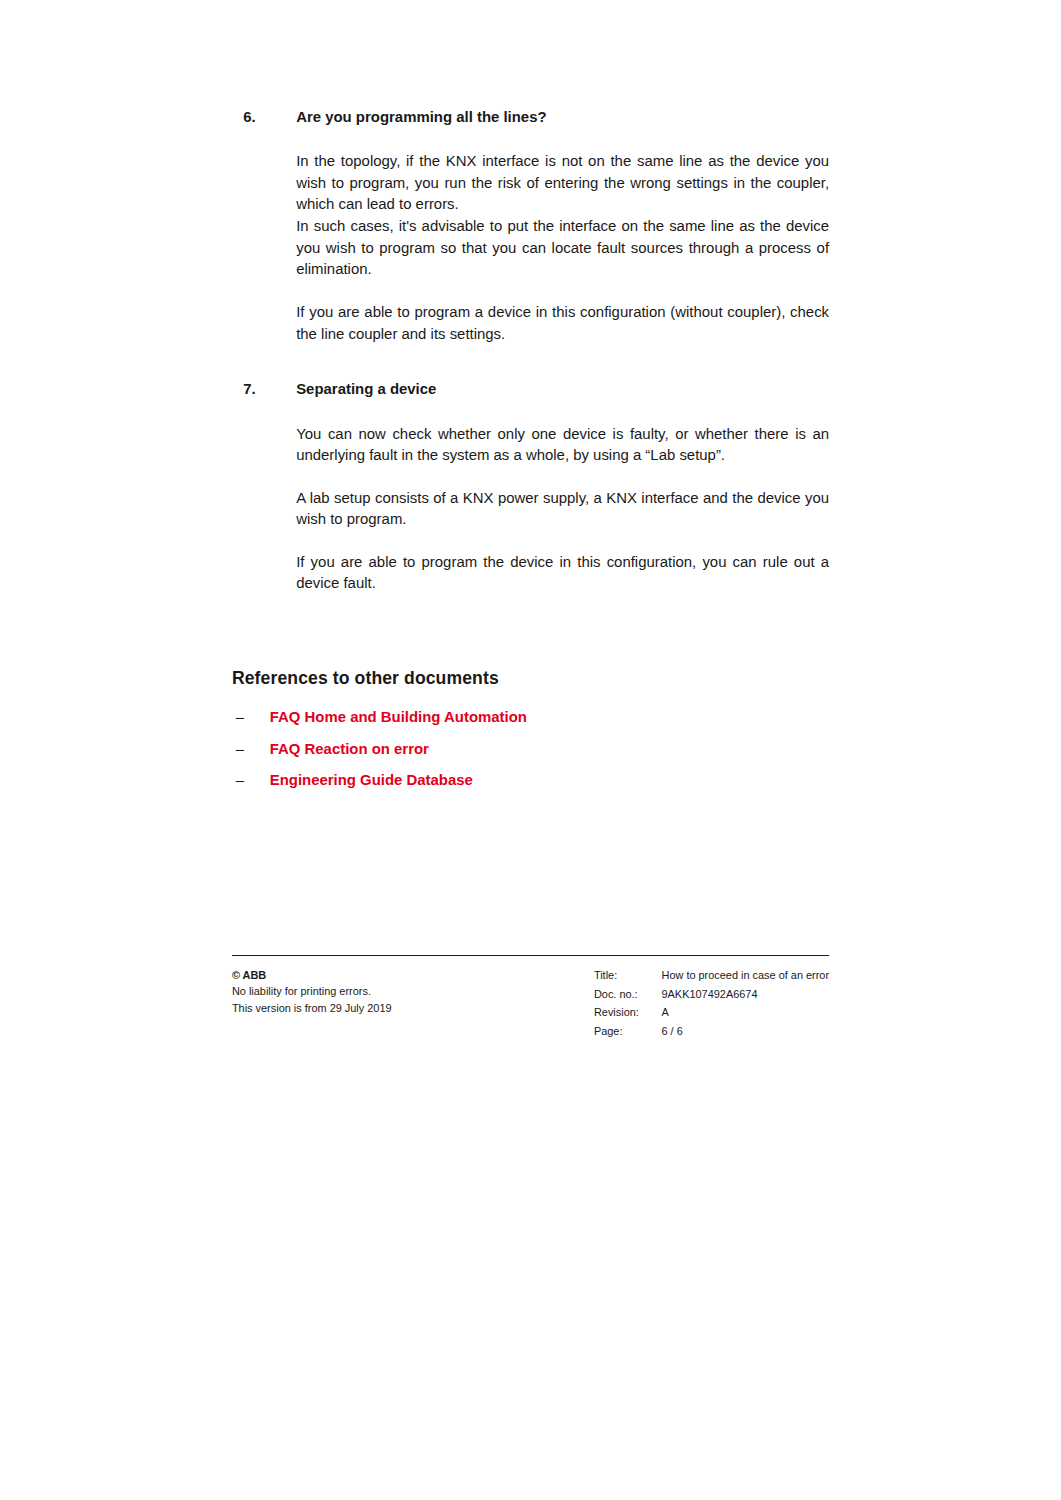6.
Are you programming all the lines?
In the topology, if the KNX interface is not on the same line as the device you wish to program, you run the risk of entering the wrong settings in the coupler, which can lead to errors.
In such cases, it's advisable to put the interface on the same line as the device you wish to program so that you can locate fault sources through a process of elimination.
If you are able to program a device in this configuration (without coupler), check the line coupler and its settings.
7.
Separating a device
You can now check whether only one device is faulty, or whether there is an underlying fault in the system as a whole, by using a “Lab setup”.
A lab setup consists of a KNX power supply, a KNX interface and the device you wish to program.
If you are able to program the device in this configuration, you can rule out a device fault.
References to other documents
FAQ Home and Building Automation
FAQ Reaction on error
Engineering Guide Database
© ABB
No liability for printing errors.
This version is from 29 July 2019
Title:
How to proceed in case of an error
Doc. no.:
9AKK107492A6674
Revision:
A
Page:
6 / 6